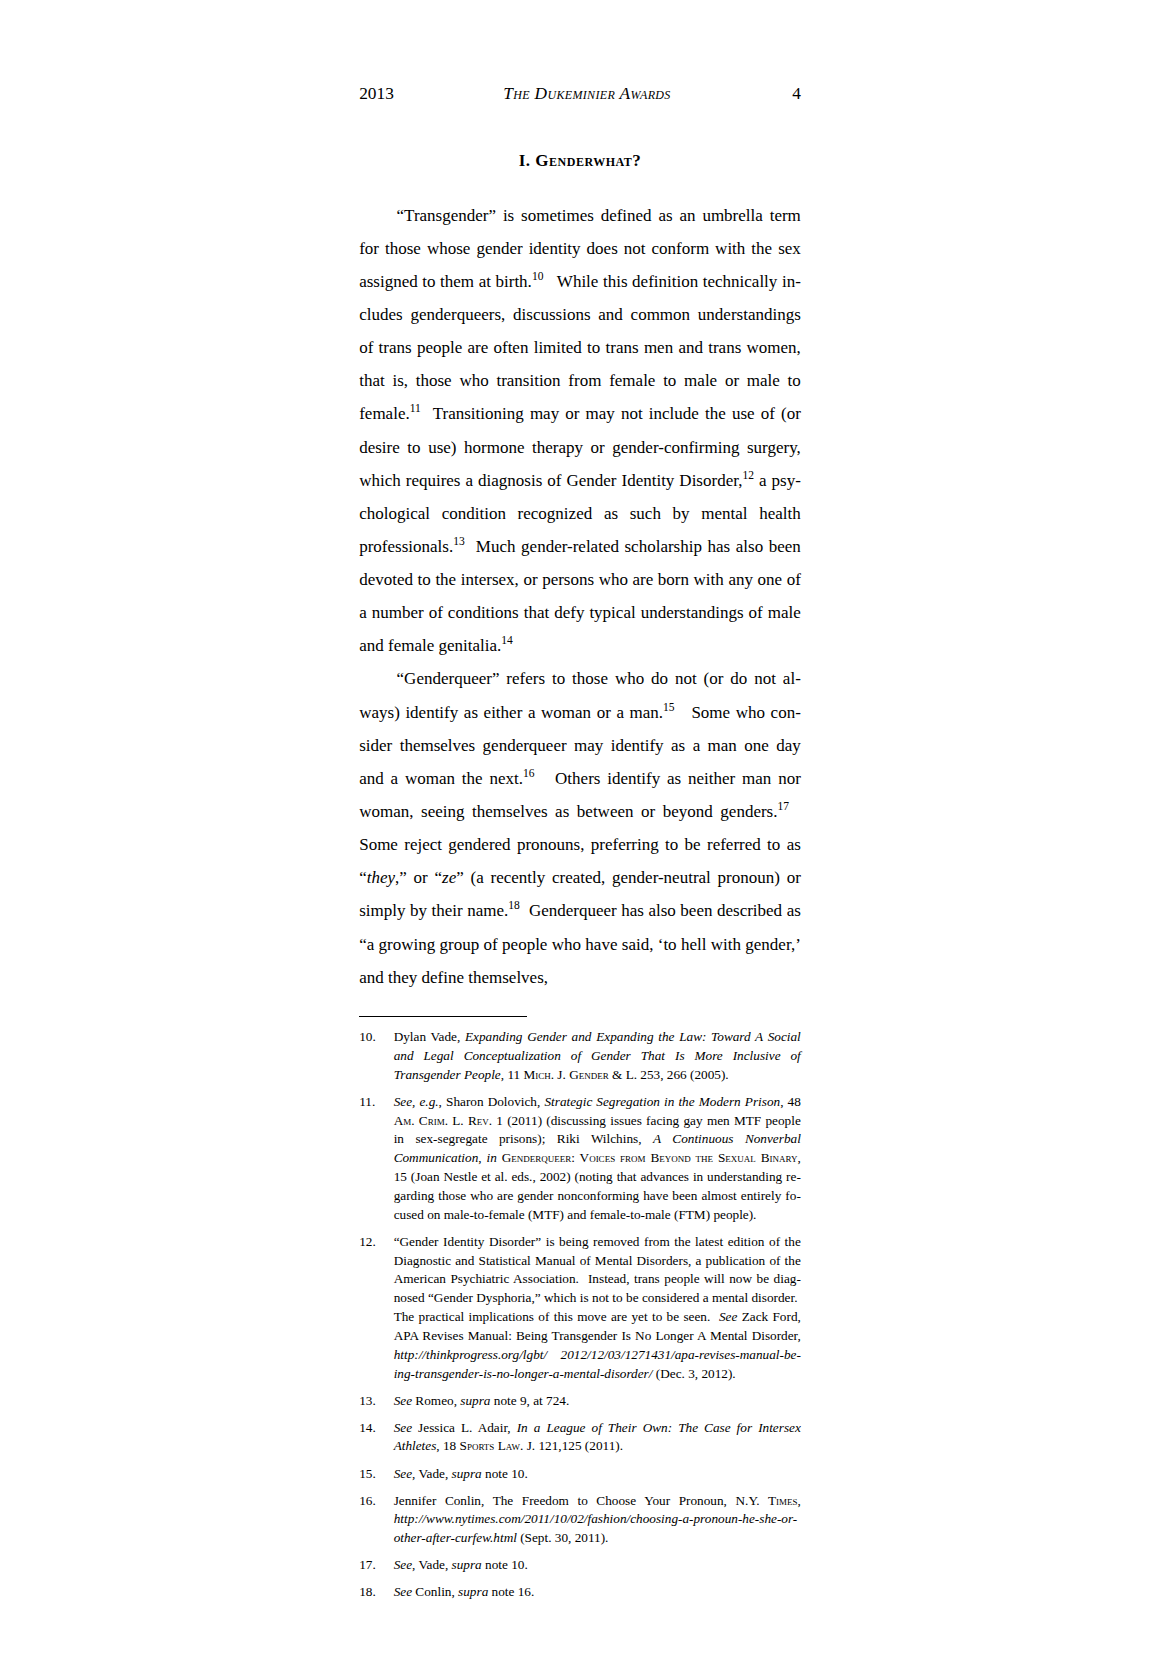2013 The Dukeminier Awards 4
I. Genderwhat?
“Transgender” is sometimes defined as an umbrella term for those whose gender identity does not conform with the sex assigned to them at birth.10 While this definition technically includes genderqueers, discussions and common understandings of trans people are often limited to trans men and trans women, that is, those who transition from female to male or male to female.11 Transitioning may or may not include the use of (or desire to use) hormone therapy or gender-confirming surgery, which requires a diagnosis of Gender Identity Disorder,12 a psychological condition recognized as such by mental health professionals.13 Much gender-related scholarship has also been devoted to the intersex, or persons who are born with any one of a number of conditions that defy typical understandings of male and female genitalia.14
“Genderqueer” refers to those who do not (or do not always) identify as either a woman or a man.15 Some who consider themselves genderqueer may identify as a man one day and a woman the next.16 Others identify as neither man nor woman, seeing themselves as between or beyond genders.17 Some reject gendered pronouns, preferring to be referred to as “they,” or “ze” (a recently created, gender-neutral pronoun) or simply by their name.18 Genderqueer has also been described as “a growing group of people who have said, ‘to hell with gender,’ and they define themselves,
10. Dylan Vade, Expanding Gender and Expanding the Law: Toward A Social and Legal Conceptualization of Gender That Is More Inclusive of Transgender People, 11 Mich. J. Gender & L. 253, 266 (2005).
11. See, e.g., Sharon Dolovich, Strategic Segregation in the Modern Prison, 48 Am. Crim. L. Rev. 1 (2011) (discussing issues facing gay men MTF people in sex-segregate prisons); Riki Wilchins, A Continuous Nonverbal Communication, in Genderqueer: Voices from Beyond the Sexual Binary, 15 (Joan Nestle et al. eds., 2002) (noting that advances in understanding regarding those who are gender nonconforming have been almost entirely focused on male-to-female (MTF) and female-to-male (FTM) people).
12. “Gender Identity Disorder” is being removed from the latest edition of the Diagnostic and Statistical Manual of Mental Disorders, a publication of the American Psychiatric Association. Instead, trans people will now be diagnosed “Gender Dysphoria,” which is not to be considered a mental disorder. The practical implications of this move are yet to be seen. See Zack Ford, APA Revises Manual: Being Transgender Is No Longer A Mental Disorder, http://thinkprogress.org/lgbt/ 2012/12/03/1271431/apa-revises-manual-being-transgender-is-no-longer-a-mental-disorder/ (Dec. 3, 2012).
13. See Romeo, supra note 9, at 724.
14. See Jessica L. Adair, In a League of Their Own: The Case for Intersex Athletes, 18 Sports Law. J. 121,125 (2011).
15. See, Vade, supra note 10.
16. Jennifer Conlin, The Freedom to Choose Your Pronoun, N.Y. Times, http://www.nytimes.com/2011/10/02/fashion/choosing-a-pronoun-he-she-or-other-after-curfew.html (Sept. 30, 2011).
17. See, Vade, supra note 10.
18. See Conlin, supra note 16.